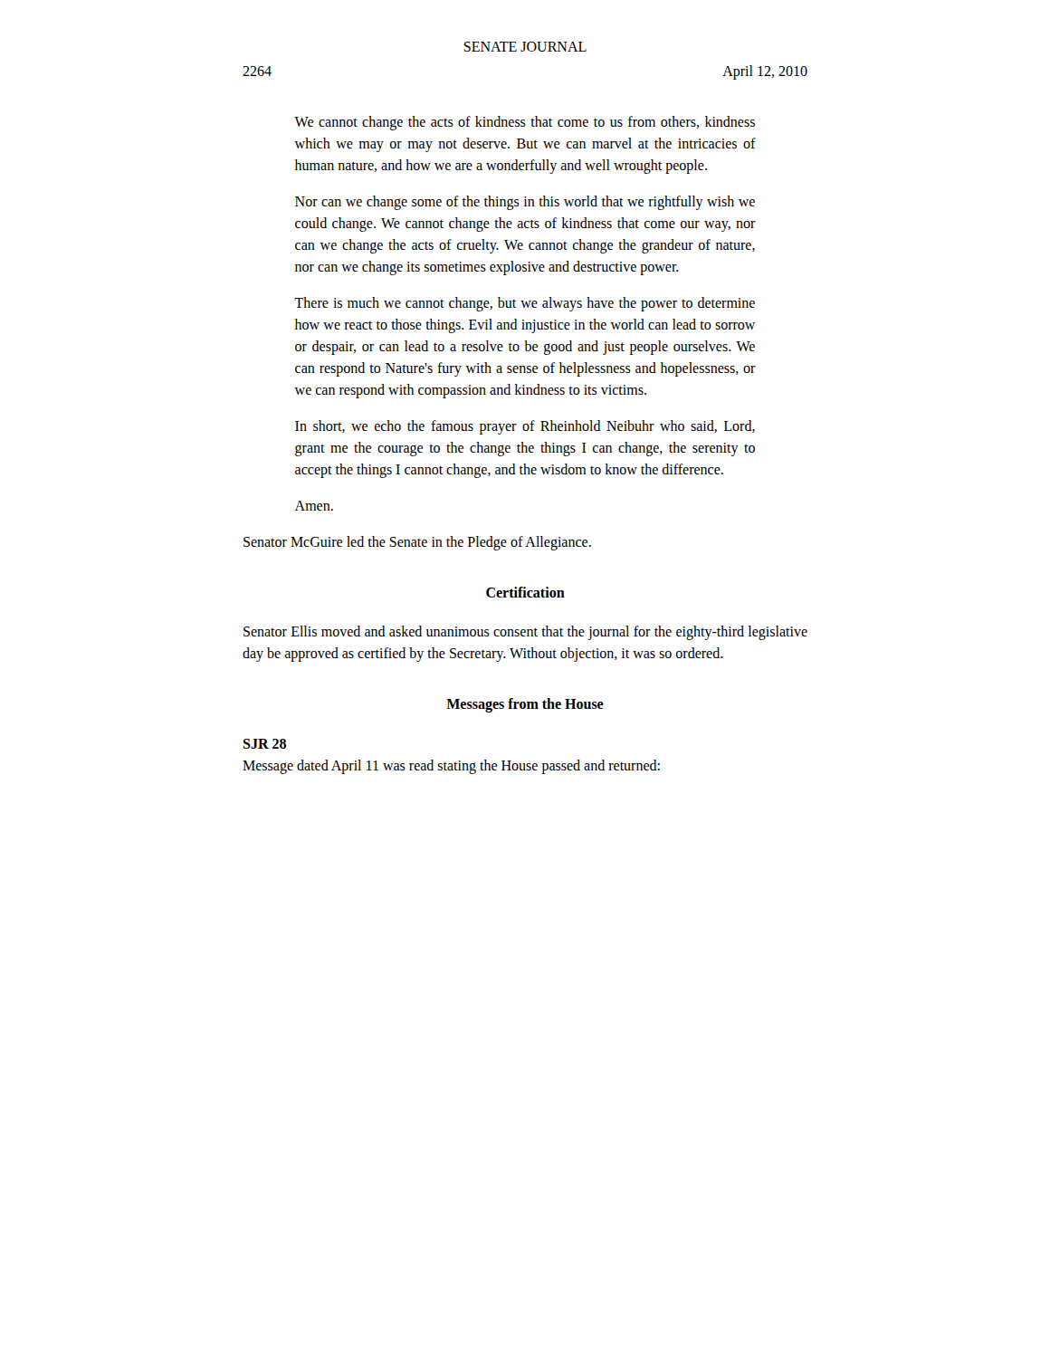SENATE JOURNAL
2264 April 12, 2010
We cannot change the acts of kindness that come to us from others, kindness which we may or may not deserve. But we can marvel at the intricacies of human nature, and how we are a wonderfully and well wrought people.
Nor can we change some of the things in this world that we rightfully wish we could change. We cannot change the acts of kindness that come our way, nor can we change the acts of cruelty. We cannot change the grandeur of nature, nor can we change its sometimes explosive and destructive power.
There is much we cannot change, but we always have the power to determine how we react to those things. Evil and injustice in the world can lead to sorrow or despair, or can lead to a resolve to be good and just people ourselves. We can respond to Nature's fury with a sense of helplessness and hopelessness, or we can respond with compassion and kindness to its victims.
In short, we echo the famous prayer of Rheinhold Neibuhr who said, Lord, grant me the courage to the change the things I can change, the serenity to accept the things I cannot change, and the wisdom to know the difference.
Amen.
Senator McGuire led the Senate in the Pledge of Allegiance.
Certification
Senator Ellis moved and asked unanimous consent that the journal for the eighty-third legislative day be approved as certified by the Secretary. Without objection, it was so ordered.
Messages from the House
SJR 28
Message dated April 11 was read stating the House passed and returned: